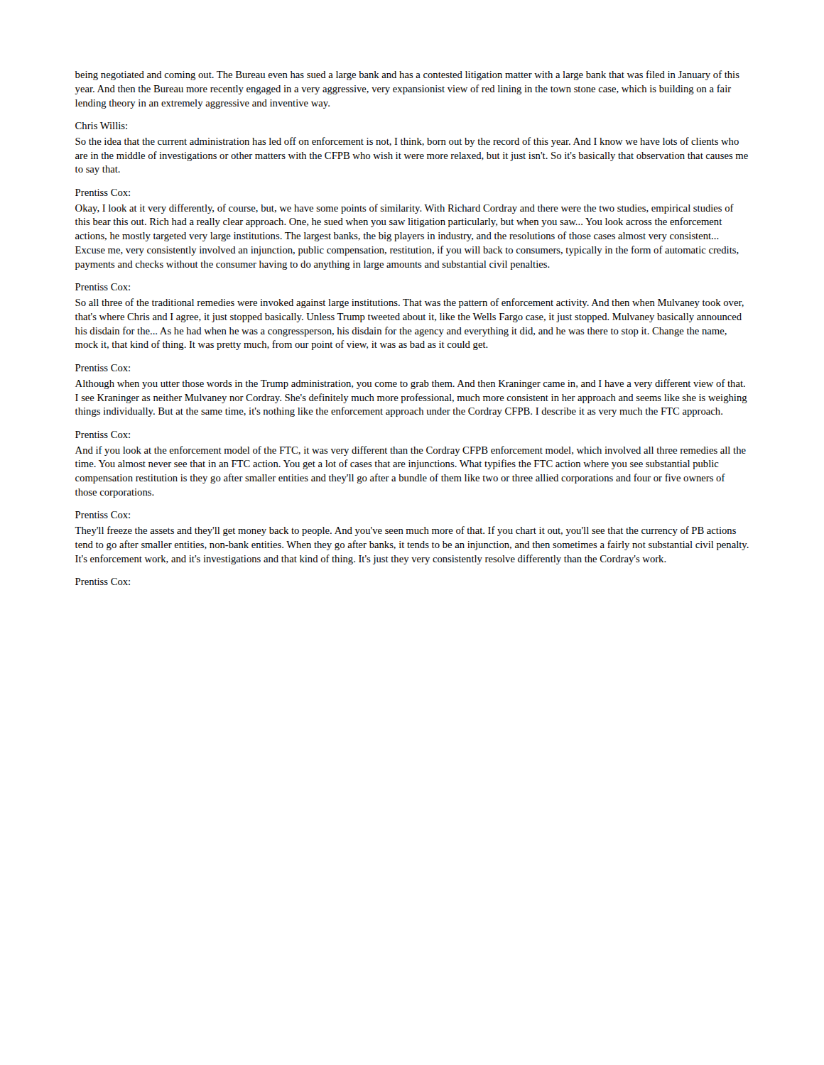being negotiated and coming out. The Bureau even has sued a large bank and has a contested litigation matter with a large bank that was filed in January of this year. And then the Bureau more recently engaged in a very aggressive, very expansionist view of red lining in the town stone case, which is building on a fair lending theory in an extremely aggressive and inventive way.
Chris Willis:
So the idea that the current administration has led off on enforcement is not, I think, born out by the record of this year. And I know we have lots of clients who are in the middle of investigations or other matters with the CFPB who wish it were more relaxed, but it just isn't. So it's basically that observation that causes me to say that.
Prentiss Cox:
Okay, I look at it very differently, of course, but, we have some points of similarity. With Richard Cordray and there were the two studies, empirical studies of this bear this out. Rich had a really clear approach. One, he sued when you saw litigation particularly, but when you saw... You look across the enforcement actions, he mostly targeted very large institutions. The largest banks, the big players in industry, and the resolutions of those cases almost very consistent... Excuse me, very consistently involved an injunction, public compensation, restitution, if you will back to consumers, typically in the form of automatic credits, payments and checks without the consumer having to do anything in large amounts and substantial civil penalties.
Prentiss Cox:
So all three of the traditional remedies were invoked against large institutions. That was the pattern of enforcement activity. And then when Mulvaney took over, that's where Chris and I agree, it just stopped basically. Unless Trump tweeted about it, like the Wells Fargo case, it just stopped. Mulvaney basically announced his disdain for the... As he had when he was a congressperson, his disdain for the agency and everything it did, and he was there to stop it. Change the name, mock it, that kind of thing. It was pretty much, from our point of view, it was as bad as it could get.
Prentiss Cox:
Although when you utter those words in the Trump administration, you come to grab them. And then Kraninger came in, and I have a very different view of that. I see Kraninger as neither Mulvaney nor Cordray. She's definitely much more professional, much more consistent in her approach and seems like she is weighing things individually. But at the same time, it's nothing like the enforcement approach under the Cordray CFPB. I describe it as very much the FTC approach.
Prentiss Cox:
And if you look at the enforcement model of the FTC, it was very different than the Cordray CFPB enforcement model, which involved all three remedies all the time. You almost never see that in an FTC action. You get a lot of cases that are injunctions. What typifies the FTC action where you see substantial public compensation restitution is they go after smaller entities and they'll go after a bundle of them like two or three allied corporations and four or five owners of those corporations.
Prentiss Cox:
They'll freeze the assets and they'll get money back to people. And you've seen much more of that. If you chart it out, you'll see that the currency of PB actions tend to go after smaller entities, non-bank entities. When they go after banks, it tends to be an injunction, and then sometimes a fairly not substantial civil penalty. It's enforcement work, and it's investigations and that kind of thing. It's just they very consistently resolve differently than the Cordray's work.
Prentiss Cox: